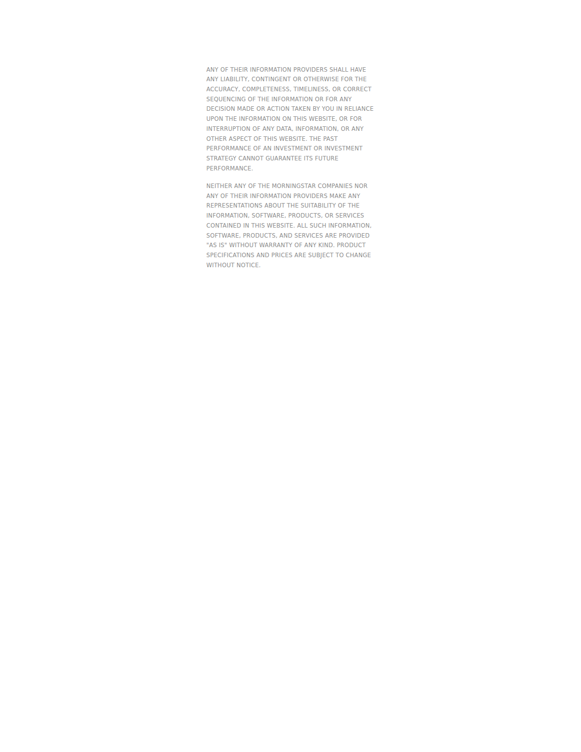ANY OF THEIR INFORMATION PROVIDERS SHALL HAVE ANY LIABILITY, CONTINGENT OR OTHERWISE FOR THE ACCURACY, COMPLETENESS, TIMELINESS, OR CORRECT SEQUENCING OF THE INFORMATION OR FOR ANY DECISION MADE OR ACTION TAKEN BY YOU IN RELIANCE UPON THE INFORMATION ON THIS WEBSITE, OR FOR INTERRUPTION OF ANY DATA, INFORMATION, OR ANY OTHER ASPECT OF THIS WEBSITE. THE PAST PERFORMANCE OF AN INVESTMENT OR INVESTMENT STRATEGY CANNOT GUARANTEE ITS FUTURE PERFORMANCE.
NEITHER ANY OF THE MORNINGSTAR COMPANIES NOR ANY OF THEIR INFORMATION PROVIDERS MAKE ANY REPRESENTATIONS ABOUT THE SUITABILITY OF THE INFORMATION, SOFTWARE, PRODUCTS, OR SERVICES CONTAINED IN THIS WEBSITE. ALL SUCH INFORMATION, SOFTWARE, PRODUCTS, AND SERVICES ARE PROVIDED "AS IS" WITHOUT WARRANTY OF ANY KIND. PRODUCT SPECIFICATIONS AND PRICES ARE SUBJECT TO CHANGE WITHOUT NOTICE.